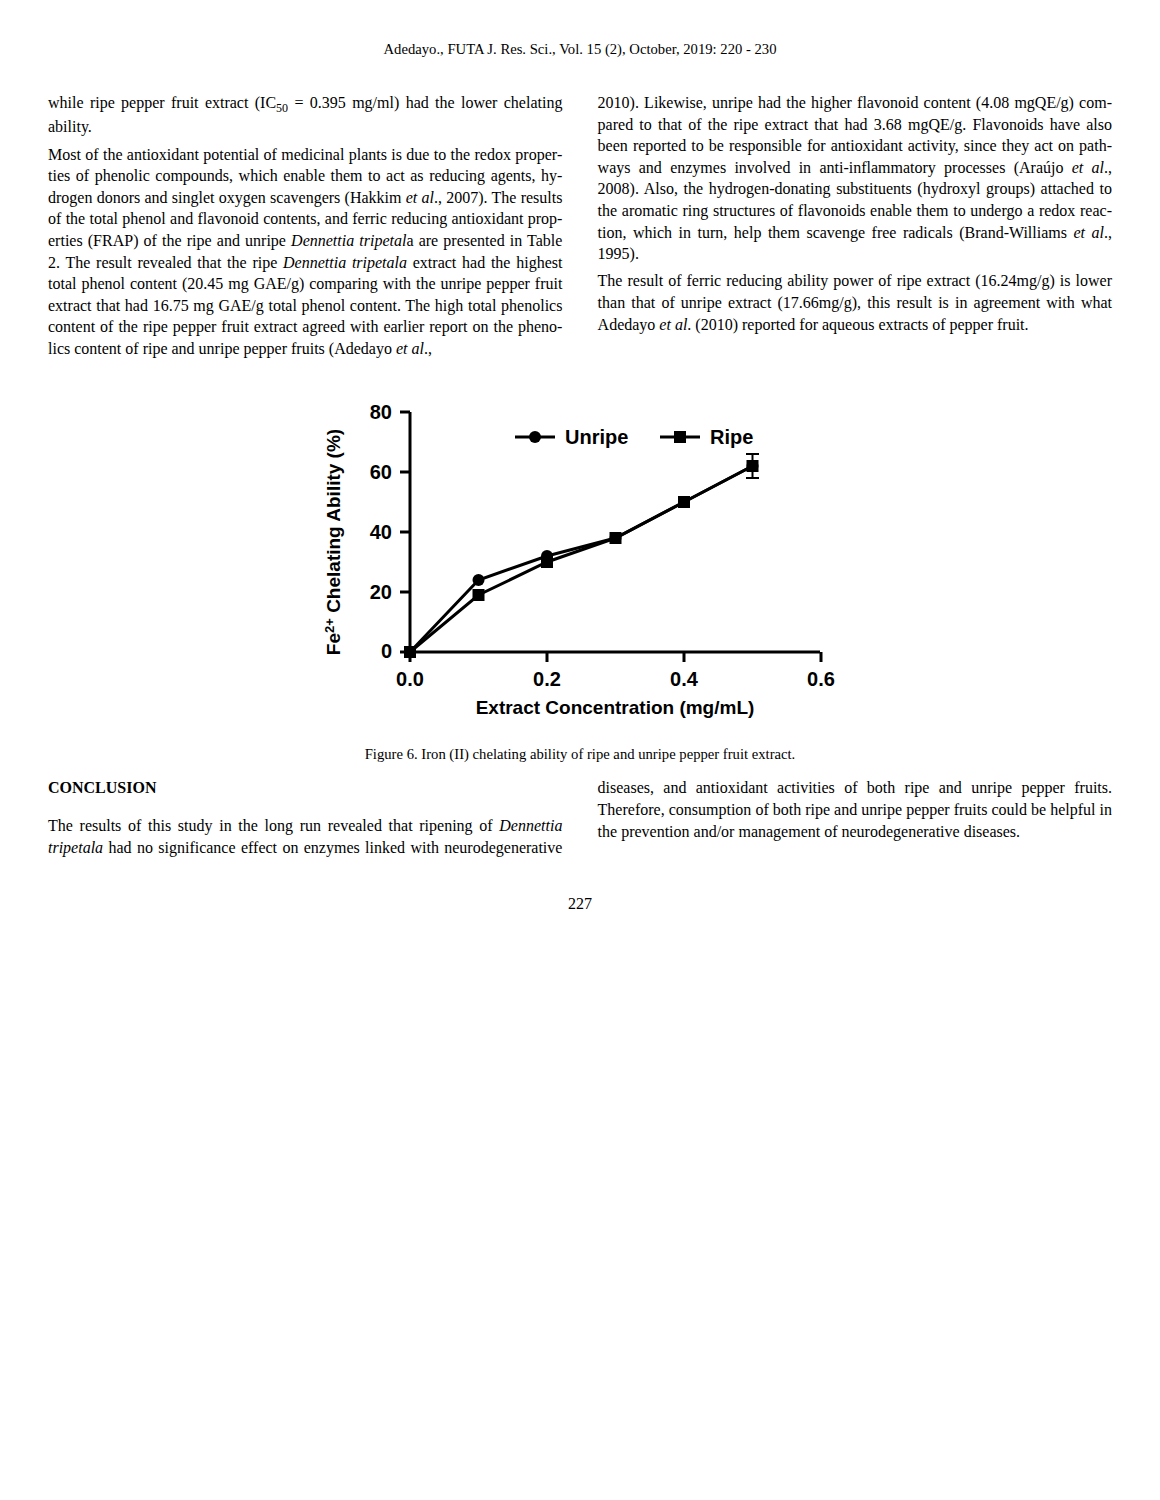Adedayo., FUTA J. Res. Sci., Vol. 15 (2), October, 2019: 220 - 230
while ripe pepper fruit extract (IC50 = 0.395 mg/ml) had the lower chelating ability.
Most of the antioxidant potential of medicinal plants is due to the redox properties of phenolic compounds, which enable them to act as reducing agents, hydrogen donors and singlet oxygen scavengers (Hakkim et al., 2007). The results of the total phenol and flavonoid contents, and ferric reducing antioxidant properties (FRAP) of the ripe and unripe Dennettia tripetala are presented in Table 2. The result revealed that the ripe Dennettia tripetala extract had the highest total phenol content (20.45 mg GAE/g) comparing with the unripe pepper fruit extract that had 16.75 mg GAE/g total phenol content. The high total phenolics content of the ripe pepper fruit extract agreed with earlier report on the phenolics content of ripe and unripe pepper fruits (Adedayo et al.,
2010). Likewise, unripe had the higher flavonoid content (4.08 mgQE/g) compared to that of the ripe extract that had 3.68 mgQE/g. Flavonoids have also been reported to be responsible for antioxidant activity, since they act on pathways and enzymes involved in anti-inflammatory processes (Araújo et al., 2008). Also, the hydrogen-donating substituents (hydroxyl groups) attached to the aromatic ring structures of flavonoids enable them to undergo a redox reaction, which in turn, help them scavenge free radicals (Brand-Williams et al., 1995).
The result of ferric reducing ability power of ripe extract (16.24mg/g) is lower than that of unripe extract (17.66mg/g), this result is in agreement with what Adedayo et al. (2010) reported for aqueous extracts of pepper fruit.
0 20 40 60 80 0.0 0.2 0.4 0.6 Fe2+ Chelating Ability (%) Extract Concentration (mg/mL) Unripe Ripe
Figure 6. Iron (II) chelating ability of ripe and unripe pepper fruit extract.
Conclusion
The results of this study in the long run revealed that ripening of Dennettia tripetala had no significance effect on enzymes linked with neurodegenerative diseases, and antioxidant activities of both ripe and unripe pepper fruits. Therefore, consumption of both ripe and unripe pepper fruits could be helpful in the prevention and/or management of neurodegenerative diseases.
227